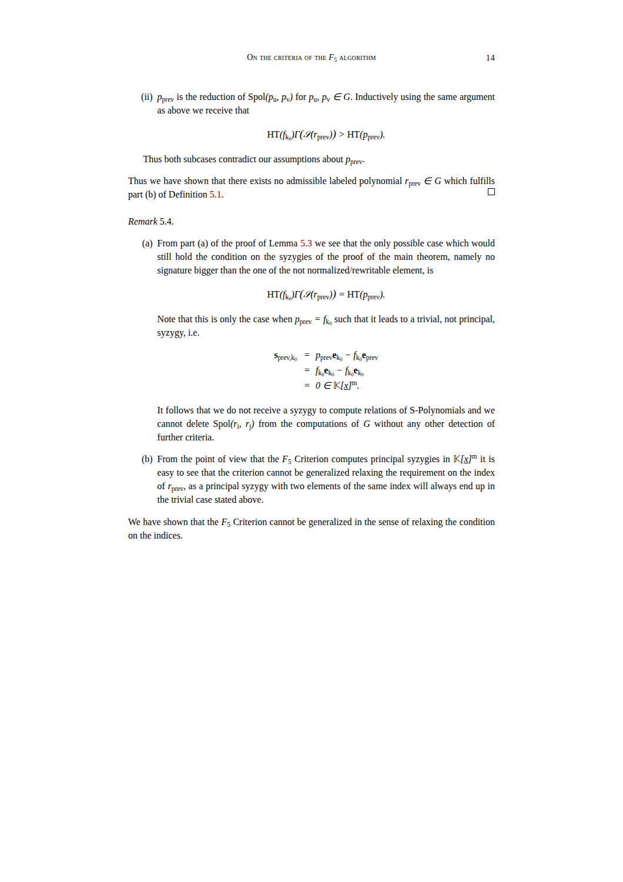On the criteria of the F5 algorithm 14
(ii) pprev is the reduction of Spol(pu, pv) for pu, pv ∈ G. Inductively using the same argument as above we receive that
HT(fk0)Γ(𝒮(rprev)) > HT(pprev).
Thus both subcases contradict our assumptions about pprev.
Thus we have shown that there exists no admissible labeled polynomial rprev ∈ G which fulfills part (b) of Definition 5.1.
Remark 5.4.
(a) From part (a) of the proof of Lemma 5.3 we see that the only possible case which would still hold the condition on the syzygies of the proof of the main theorem, namely no signature bigger than the one of the not normalized/rewritable element, is
HT(fk0)Γ(𝒮(rprev)) = HT(pprev).
Note that this is only the case when pprev = fk0 such that it leads to a trivial, not principal, syzygy, i.e.
| s prev,k 0 | = | p prev e k 0 − f k 0 e prev |
| | = | f k 0 e k 0 − f k 0 e k 0 |
| | = | 0 ∈ 𝕂 [ x ] m . |
It follows that we do not receive a syzygy to compute relations of S-Polynomials and we cannot delete Spol(ri, rj) from the computations of G without any other detection of further criteria.
(b) From the point of view that the F5 Criterion computes principal syzygies in 𝕂[x]m it is easy to see that the criterion cannot be generalized relaxing the requirement on the index of rprev, as a principal syzygy with two elements of the same index will always end up in the trivial case stated above.
We have shown that the F5 Criterion cannot be generalized in the sense of relaxing the condition on the indices.